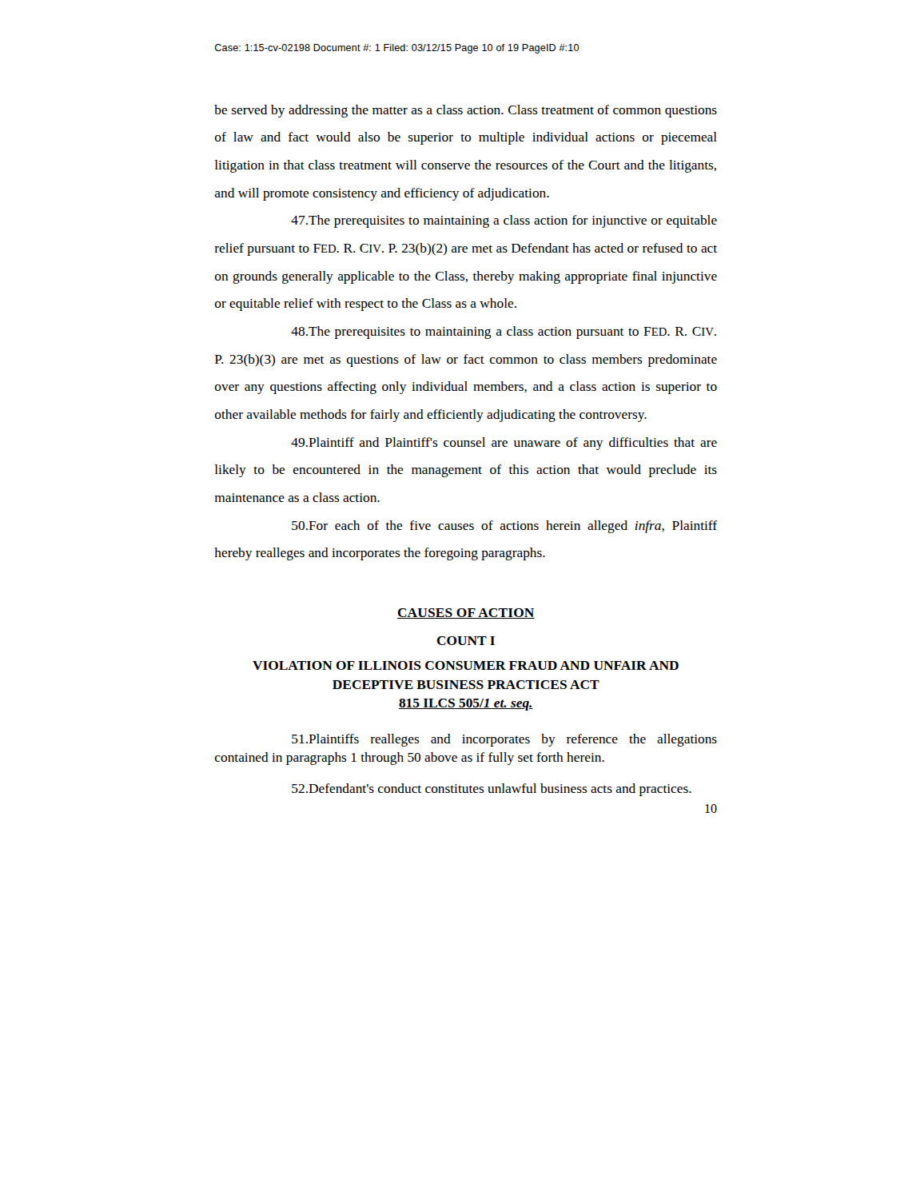Case: 1:15-cv-02198 Document #: 1 Filed: 03/12/15 Page 10 of 19 PageID #:10
be served by addressing the matter as a class action. Class treatment of common questions of law and fact would also be superior to multiple individual actions or piecemeal litigation in that class treatment will conserve the resources of the Court and the litigants, and will promote consistency and efficiency of adjudication.
47. The prerequisites to maintaining a class action for injunctive or equitable relief pursuant to FED. R. CIV. P. 23(b)(2) are met as Defendant has acted or refused to act on grounds generally applicable to the Class, thereby making appropriate final injunctive or equitable relief with respect to the Class as a whole.
48. The prerequisites to maintaining a class action pursuant to FED. R. CIV. P. 23(b)(3) are met as questions of law or fact common to class members predominate over any questions affecting only individual members, and a class action is superior to other available methods for fairly and efficiently adjudicating the controversy.
49. Plaintiff and Plaintiff's counsel are unaware of any difficulties that are likely to be encountered in the management of this action that would preclude its maintenance as a class action.
50. For each of the five causes of actions herein alleged infra, Plaintiff hereby realleges and incorporates the foregoing paragraphs.
CAUSES OF ACTION
COUNT I
VIOLATION OF ILLINOIS CONSUMER FRAUD AND UNFAIR AND
DECEPTIVE BUSINESS PRACTICES ACT
815 ILCS 505/1 et. seq.
51. Plaintiffs realleges and incorporates by reference the allegations contained in paragraphs 1 through 50 above as if fully set forth herein.
52. Defendant's conduct constitutes unlawful business acts and practices.
10